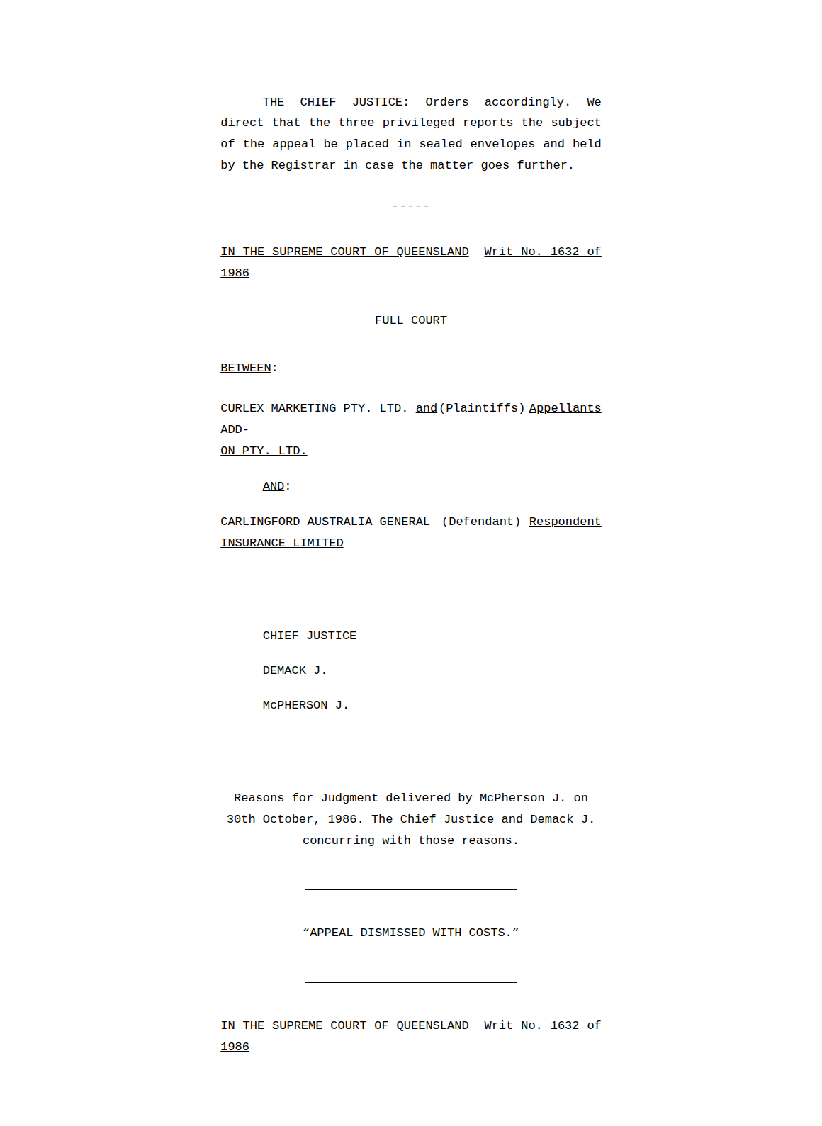THE CHIEF JUSTICE: Orders accordingly. We direct that the three privileged reports the subject of the appeal be placed in sealed envelopes and held by the Registrar in case the matter goes further.
-----
IN THE SUPREME COURT OF QUEENSLAND Writ No. 1632 of 1986
FULL COURT
BETWEEN:
| CURLEX MARKETING PTY. LTD. and ADD- ON PTY. LTD. | (Plaintiffs) | Appellants |
AND:
| CARLINGFORD AUSTRALIA GENERAL INSURANCE LIMITED | (Defendant) | Respondent |
CHIEF JUSTICE
DEMACK J.
McPHERSON J.
Reasons for Judgment delivered by McPherson J. on 30th October, 1986. The Chief Justice and Demack J. concurring with those reasons.
“APPEAL DISMISSED WITH COSTS.”
IN THE SUPREME COURT OF QUEENSLAND Writ No. 1632 of 1986